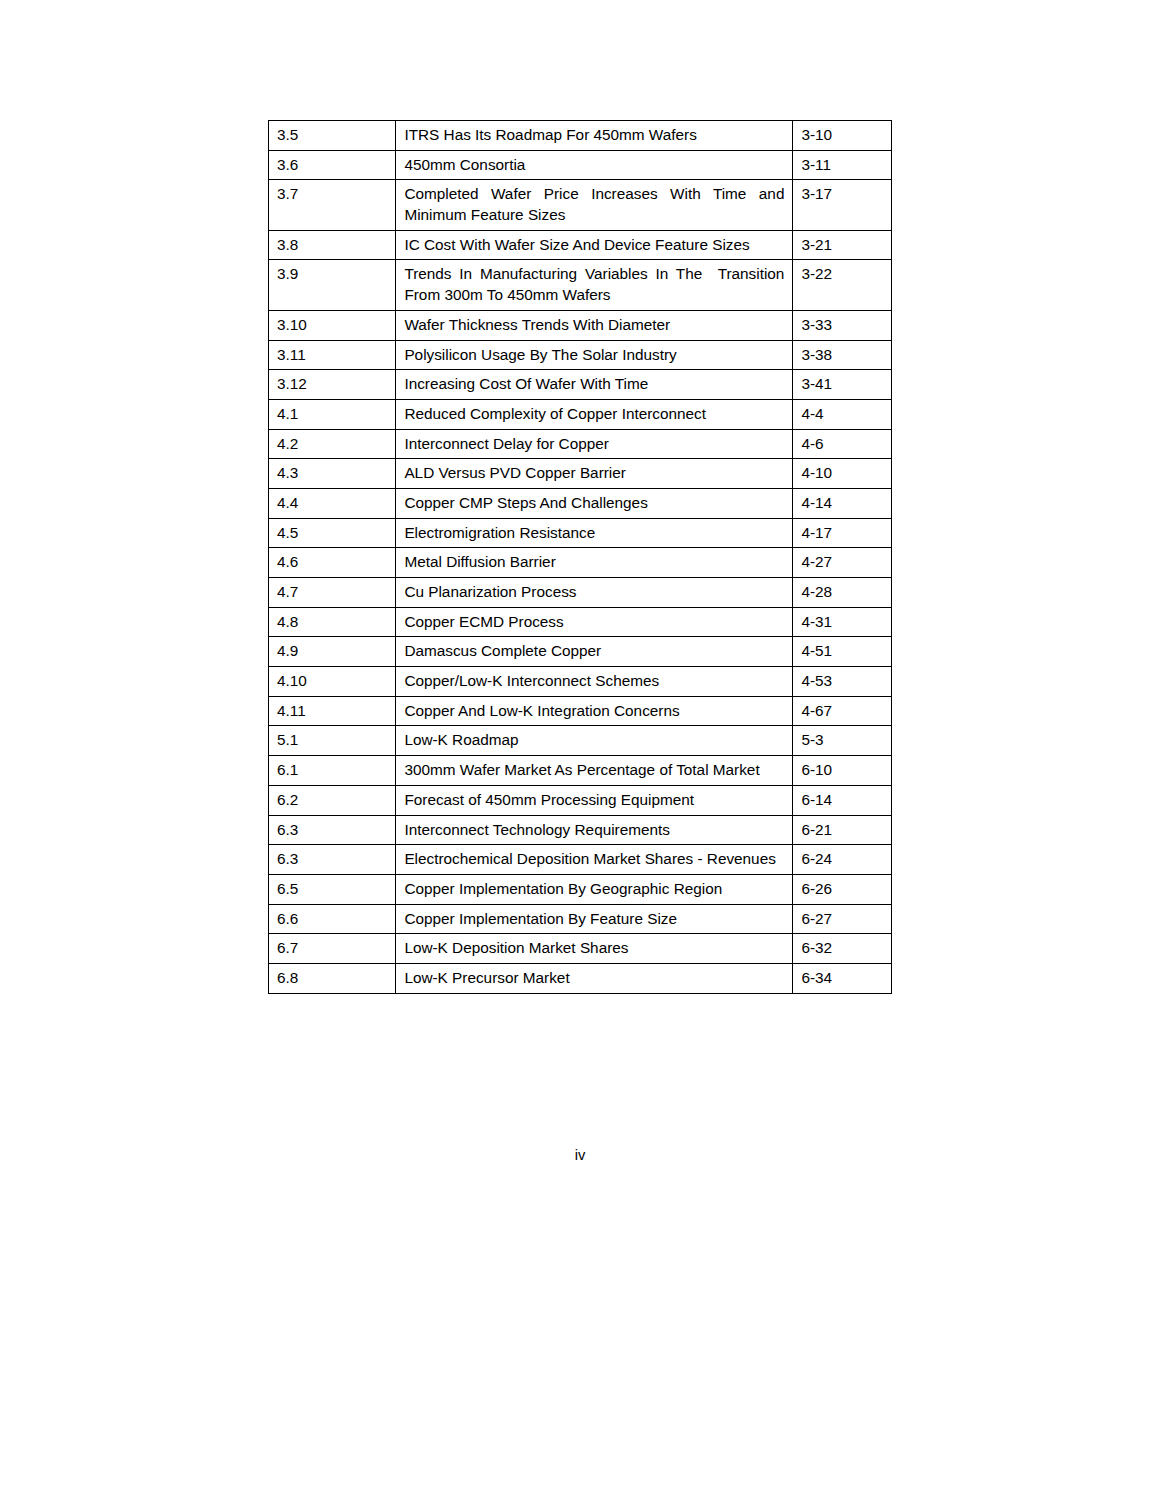| 3.5 | ITRS Has Its Roadmap For 450mm Wafers | 3-10 |
| 3.6 | 450mm Consortia | 3-11 |
| 3.7 | Completed Wafer Price Increases With Time and Minimum Feature Sizes | 3-17 |
| 3.8 | IC Cost With Wafer Size And Device Feature Sizes | 3-21 |
| 3.9 | Trends In Manufacturing Variables In The Transition From 300m To 450mm Wafers | 3-22 |
| 3.10 | Wafer Thickness Trends With Diameter | 3-33 |
| 3.11 | Polysilicon Usage By The Solar Industry | 3-38 |
| 3.12 | Increasing Cost Of Wafer With Time | 3-41 |
| 4.1 | Reduced Complexity of Copper Interconnect | 4-4 |
| 4.2 | Interconnect Delay for Copper | 4-6 |
| 4.3 | ALD Versus PVD Copper Barrier | 4-10 |
| 4.4 | Copper CMP Steps And Challenges | 4-14 |
| 4.5 | Electromigration Resistance | 4-17 |
| 4.6 | Metal Diffusion Barrier | 4-27 |
| 4.7 | Cu Planarization Process | 4-28 |
| 4.8 | Copper ECMD Process | 4-31 |
| 4.9 | Damascus Complete Copper | 4-51 |
| 4.10 | Copper/Low-K Interconnect Schemes | 4-53 |
| 4.11 | Copper And Low-K Integration Concerns | 4-67 |
| 5.1 | Low-K Roadmap | 5-3 |
| 6.1 | 300mm Wafer Market As Percentage of Total Market | 6-10 |
| 6.2 | Forecast of 450mm Processing Equipment | 6-14 |
| 6.3 | Interconnect Technology Requirements | 6-21 |
| 6.3 | Electrochemical Deposition Market Shares - Revenues | 6-24 |
| 6.5 | Copper Implementation By Geographic Region | 6-26 |
| 6.6 | Copper Implementation By Feature Size | 6-27 |
| 6.7 | Low-K Deposition Market Shares | 6-32 |
| 6.8 | Low-K Precursor Market | 6-34 |
iv